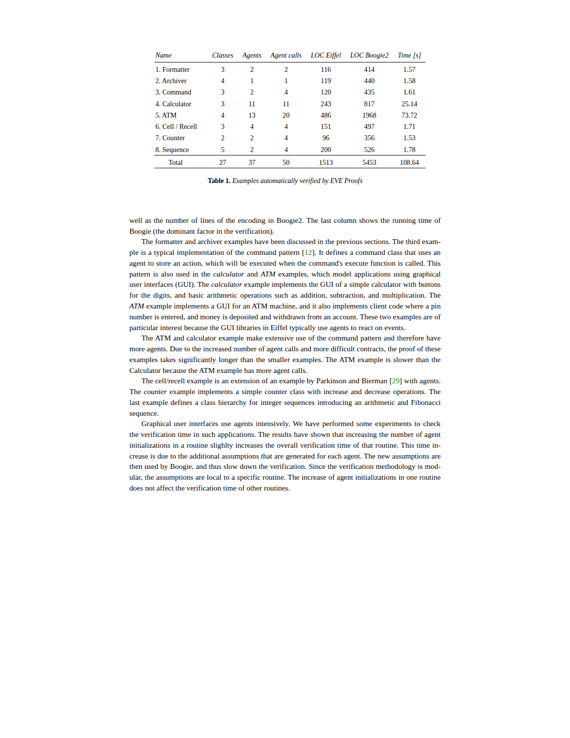| Name | Classes | Agents | Agent calls | LOC Eiffel | LOC Boogie2 | Time [s] |
| --- | --- | --- | --- | --- | --- | --- |
| 1. Formatter | 3 | 2 | 2 | 116 | 414 | 1.57 |
| 2. Archiver | 4 | 1 | 1 | 119 | 440 | 1.58 |
| 3. Command | 3 | 2 | 4 | 120 | 435 | 1.61 |
| 4. Calculator | 3 | 11 | 11 | 243 | 817 | 25.14 |
| 5. ATM | 4 | 13 | 20 | 486 | 1968 | 73.72 |
| 6. Cell / Recell | 3 | 4 | 4 | 151 | 497 | 1.71 |
| 7. Counter | 2 | 2 | 4 | 96 | 356 | 1.53 |
| 8. Sequence | 5 | 2 | 4 | 200 | 526 | 1.78 |
| Total | 27 | 37 | 50 | 1513 | 5453 | 108.64 |
Table 1. Examples automatically verified by EVE Proofs
well as the number of lines of the encoding in Boogie2. The last column shows the running time of Boogie (the dominant factor in the verification).
The formatter and archiver examples have been discussed in the previous sections. The third example is a typical implementation of the command pattern [12]. It defines a command class that uses an agent to store an action, which will be executed when the command's execute function is called. This pattern is also used in the calculator and ATM examples, which model applications using graphical user interfaces (GUI). The calculator example implements the GUI of a simple calculator with buttons for the digits, and basic arithmetic operations such as addition, subtraction, and multiplication. The ATM example implements a GUI for an ATM machine, and it also implements client code where a pin number is entered, and money is deposited and withdrawn from an account. These two examples are of particular interest because the GUI libraries in Eiffel typically use agents to react on events.
The ATM and calculator example make extensive use of the command pattern and therefore have more agents. Due to the increased number of agent calls and more difficult contracts, the proof of these examples takes significantly longer than the smaller examples. The ATM example is slower than the Calculator because the ATM example has more agent calls.
The cell/recell example is an extension of an example by Parkinson and Bierman [29] with agents. The counter example implements a simple counter class with increase and decrease operations. The last example defines a class hierarchy for integer sequences introducing an arithmetic and Fibonacci sequence.
Graphical user interfaces use agents intensively. We have performed some experiments to check the verification time in such applications. The results have shown that increasing the number of agent initializations in a routine slighlty increases the overall verification time of that routine. This time increase is due to the additional assumptions that are generated for each agent. The new assumptions are then used by Boogie, and thus slow down the verification. Since the verification methodology is modular, the assumptions are local to a specific routine. The increase of agent initializations in one routine does not affect the verification time of other routines.